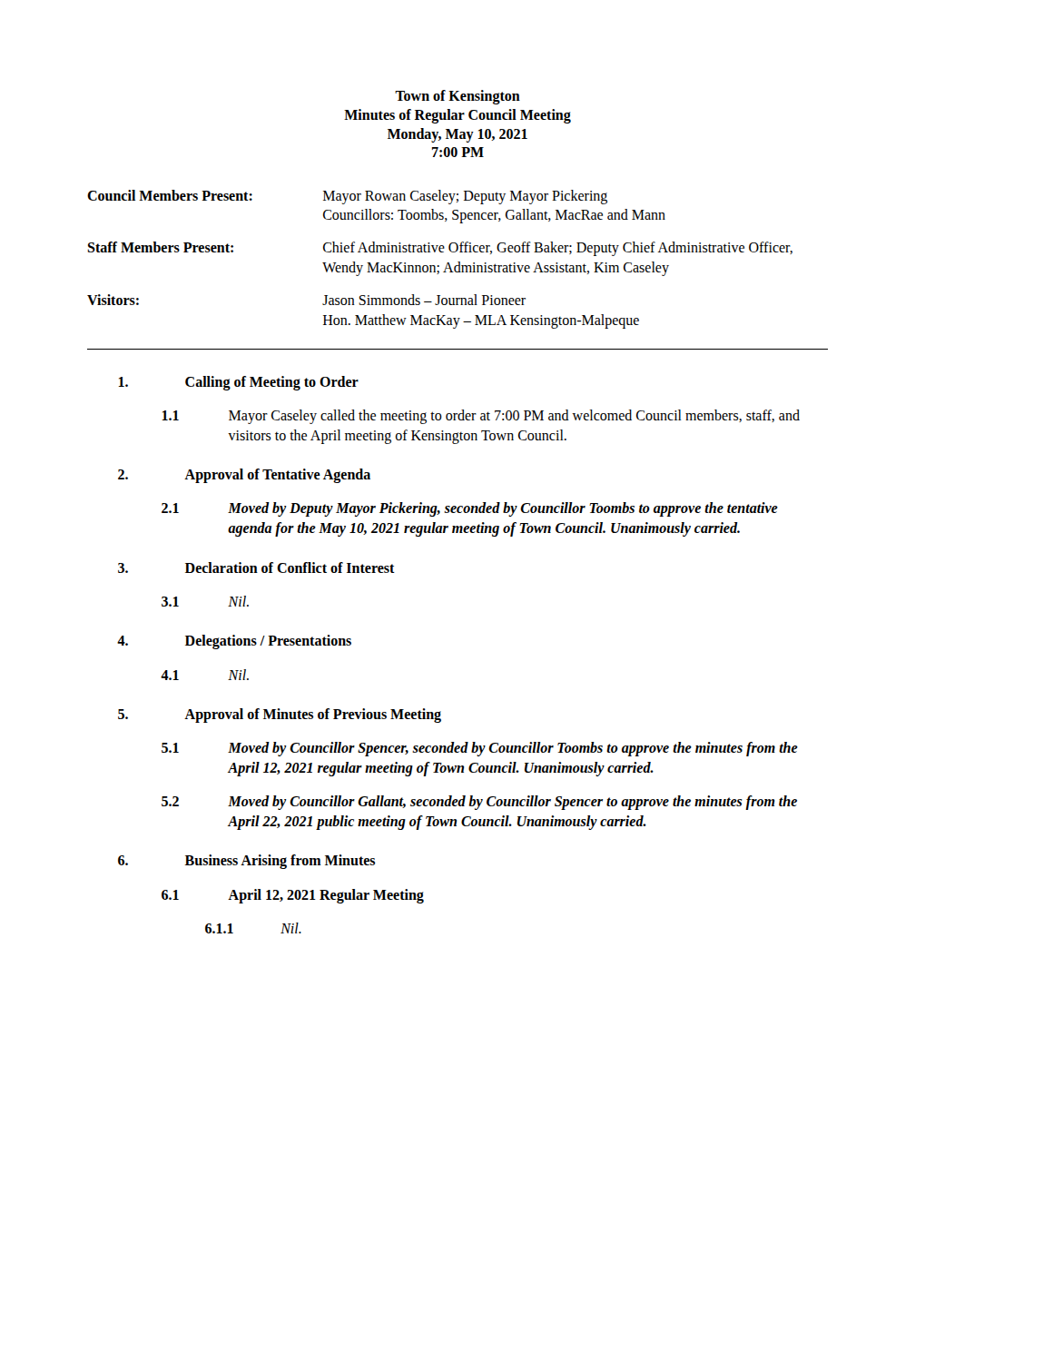Town of Kensington
Minutes of Regular Council Meeting
Monday, May 10, 2021
7:00 PM
| Council Members Present: | Mayor Rowan Caseley; Deputy Mayor Pickering Councillors: Toombs, Spencer, Gallant, MacRae and Mann |
| Staff Members Present: | Chief Administrative Officer, Geoff Baker; Deputy Chief Administrative Officer, Wendy MacKinnon; Administrative Assistant, Kim Caseley |
| Visitors: | Jason Simmonds – Journal Pioneer Hon. Matthew MacKay – MLA Kensington-Malpeque |
| 1. | Calling of Meeting to Order |
| 1.1 | Mayor Caseley called the meeting to order at 7:00 PM and welcomed Council members, staff, and visitors to the April meeting of Kensington Town Council. |
| 2. | Approval of Tentative Agenda |
| 2.1 | Moved by Deputy Mayor Pickering, seconded by Councillor Toombs to approve the tentative agenda for the May 10, 2021 regular meeting of Town Council. Unanimously carried. |
| 3. | Declaration of Conflict of Interest |
| 3.1 | Nil. |
| 4. | Delegations / Presentations |
| 4.1 | Nil. |
| 5. | Approval of Minutes of Previous Meeting |
| 5.1 | Moved by Councillor Spencer, seconded by Councillor Toombs to approve the minutes from the April 12, 2021 regular meeting of Town Council. Unanimously carried. |
| 5.2 | Moved by Councillor Gallant, seconded by Councillor Spencer to approve the minutes from the April 22, 2021 public meeting of Town Council. Unanimously carried. |
| 6. | Business Arising from Minutes |
| 6.1 | April 12, 2021 Regular Meeting |
| 6.1.1 | Nil. |